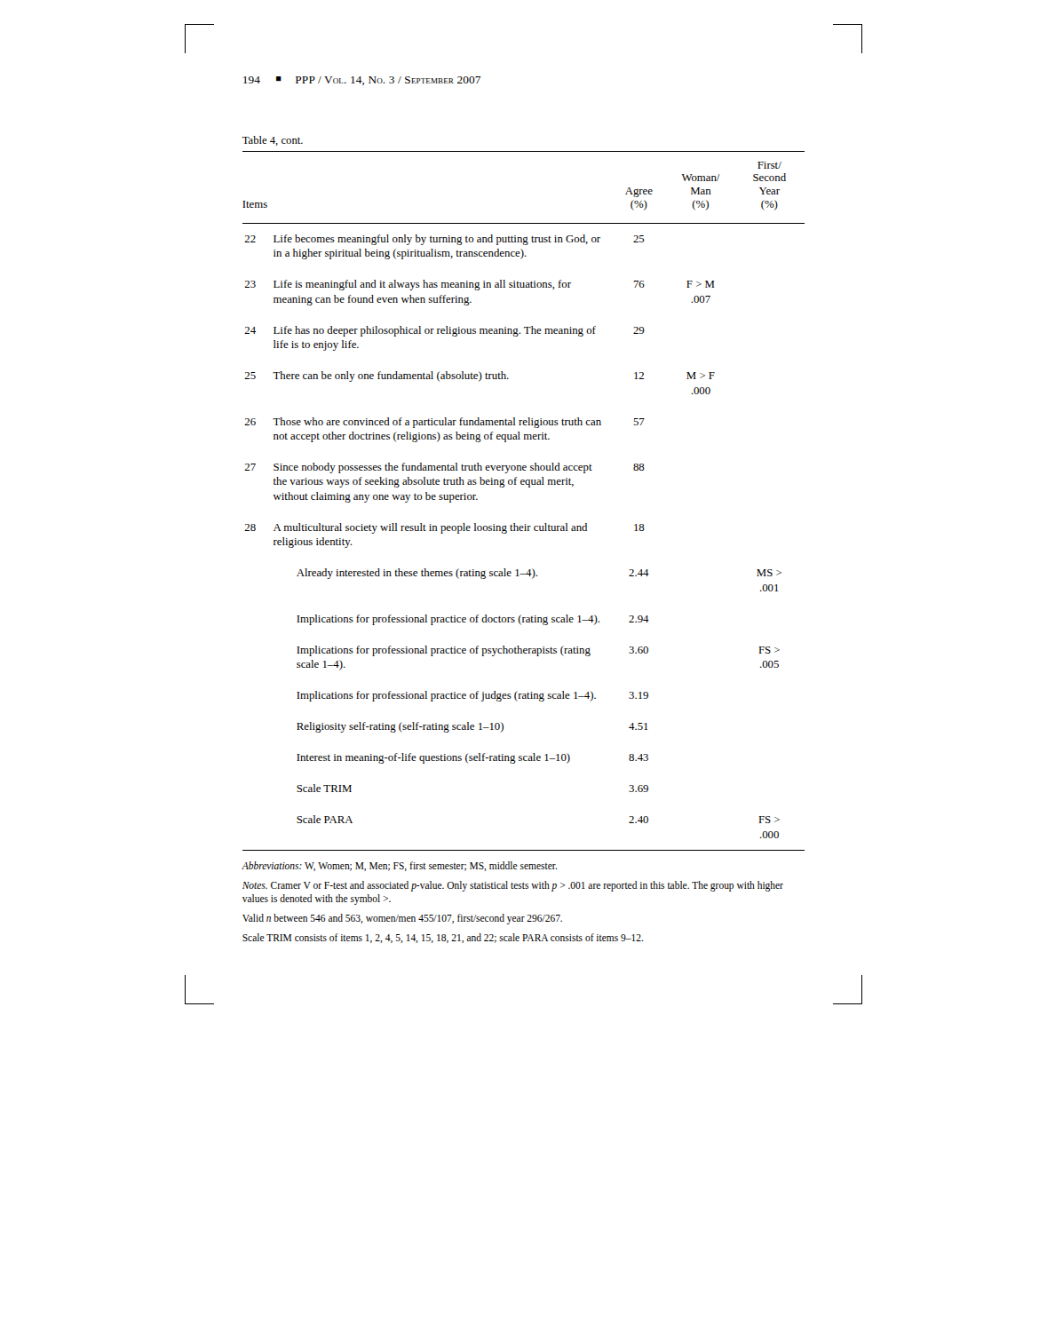194■PPP / Vol. 14, No. 3 / September 2007
Table 4, cont.
| Items | Agree (%) | Woman/ Man (%) | First/ Second Year (%) |
| --- | --- | --- | --- |
| 22 | Life becomes meaningful only by turning to and putting trust in God, or in a higher spiritual being (spiritualism, transcendence). | 25 | | |
| 23 | Life is meaningful and it always has meaning in all situations, for meaning can be found even when suffering. | 76 | F > M .007 | |
| 24 | Life has no deeper philosophical or religious meaning. The meaning of life is to enjoy life. | 29 | | |
| 25 | There can be only one fundamental (absolute) truth. | 12 | M > F .000 | |
| 26 | Those who are convinced of a particular fundamental religious truth can not accept other doctrines (religions) as being of equal merit. | 57 | | |
| 27 | Since nobody possesses the fundamental truth everyone should accept the various ways of seeking absolute truth as being of equal merit, without claiming any one way to be superior. | 88 | | |
| 28 | A multicultural society will result in people loosing their cultural and religious identity. | 18 | | |
| | Already interested in these themes (rating scale 1–4). | 2.44 | | MS > .001 |
| | Implications for professional practice of doctors (rating scale 1–4). | 2.94 | | |
| | Implications for professional practice of psychotherapists (rating scale 1–4). | 3.60 | | FS > .005 |
| | Implications for professional practice of judges (rating scale 1–4). | 3.19 | | |
| | Religiosity self-rating (self-rating scale 1–10) | 4.51 | | |
| | Interest in meaning-of-life questions (self-rating scale 1–10) | 8.43 | | |
| | Scale TRIM | 3.69 | | |
| | Scale PARA | 2.40 | | FS > .000 |
Abbreviations: W, Women; M, Men; FS, first semester; MS, middle semester.
Notes. Cramer V or F-test and associated p-value. Only statistical tests with p > .001 are reported in this table. The group with higher values is denoted with the symbol >.
Valid n between 546 and 563, women/men 455/107, first/second year 296/267.
Scale TRIM consists of items 1, 2, 4, 5, 14, 15, 18, 21, and 22; scale PARA consists of items 9–12.